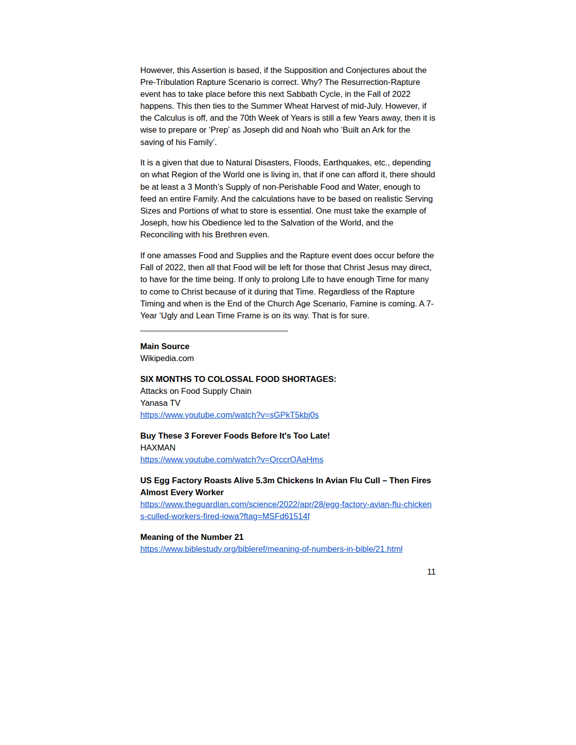However, this Assertion is based, if the Supposition and Conjectures about the Pre-Tribulation Rapture Scenario is correct. Why? The Resurrection-Rapture event has to take place before this next Sabbath Cycle, in the Fall of 2022 happens. This then ties to the Summer Wheat Harvest of mid-July. However, if the Calculus is off, and the 70th Week of Years is still a few Years away, then it is wise to prepare or ‘Prep’ as Joseph did and Noah who ‘Built an Ark for the saving of his Family’.
It is a given that due to Natural Disasters, Floods, Earthquakes, etc., depending on what Region of the World one is living in, that if one can afford it, there should be at least a 3 Month’s Supply of non-Perishable Food and Water, enough to feed an entire Family. And the calculations have to be based on realistic Serving Sizes and Portions of what to store is essential. One must take the example of Joseph, how his Obedience led to the Salvation of the World, and the Reconciling with his Brethren even.
If one amasses Food and Supplies and the Rapture event does occur before the Fall of 2022, then all that Food will be left for those that Christ Jesus may direct, to have for the time being. If only to prolong Life to have enough Time for many to come to Christ because of it during that Time. Regardless of the Rapture Timing and when is the End of the Church Age Scenario, Famine is coming. A 7-Year ‘Ugly and Lean Time Frame is on its way. That is for sure.
Main Source
Wikipedia.com
SIX MONTHS TO COLOSSAL FOOD SHORTAGES:
Attacks on Food Supply Chain
Yanasa TV
https://www.youtube.com/watch?v=sGPkT5kbj0s
Buy These 3 Forever Foods Before It's Too Late!
HAXMAN
https://www.youtube.com/watch?v=QrccrOAaHms
US Egg Factory Roasts Alive 5.3m Chickens In Avian Flu Cull – Then Fires Almost Every Worker
https://www.theguardian.com/science/2022/apr/28/egg-factory-avian-flu-chickens-culled-workers-fired-iowa?ftag=MSFd61514f
Meaning of the Number 21
https://www.biblestudy.org/bibleref/meaning-of-numbers-in-bible/21.html
11